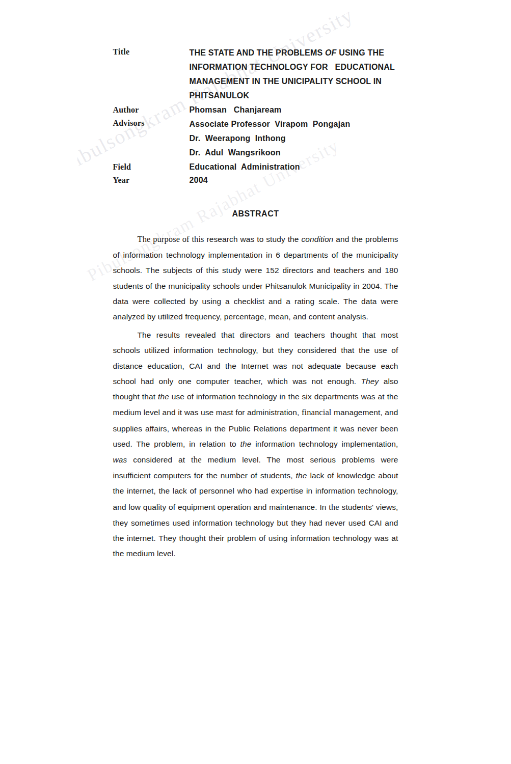Pibulsongkram Rajabhat University
Pibulsongkram Rajabhat University
| Title | THE STATE AND THE PROBLEMS OF USING THE INFORMATION TECHNOLOGY FOR EDUCATIONAL MANAGEMENT IN THE UNICIPALITY SCHOOL IN PHITSANULOK |
| Author | Phomsan Chanjaream |
| Advisors | Associate Professor Virapom Pongajan Dr. Weerapong Inthong Dr. Adul Wangsrikoon |
| Field | Educational Administration |
| Year | 2004 |
ABSTRACT
The purpose of this research was to study the condition and the problems of information technology implementation in 6 departments of the municipality schools. The subjects of this study were 152 directors and teachers and 180 students of the municipality schools under Phitsanulok Municipality in 2004. The data were collected by using a checklist and a rating scale. The data were analyzed by utilized frequency, percentage, mean, and content analysis.
The results revealed that directors and teachers thought that most schools utilized information technology, but they considered that the use of distance education, CAI and the Internet was not adequate because each school had only one computer teacher, which was not enough. They also thought that the use of information technology in the six departments was at the medium level and it was use mast for administration, financial management, and supplies affairs, whereas in the Public Relations department it was never been used. The problem, in relation to the information technology implementation, was considered at the medium level. The most serious problems were insufficient computers for the number of students, the lack of knowledge about the internet, the lack of personnel who had expertise in information technology, and low quality of equipment operation and maintenance. In the students' views, they sometimes used information technology but they had never used CAI and the internet. They thought their problem of using information technology was at the medium level.